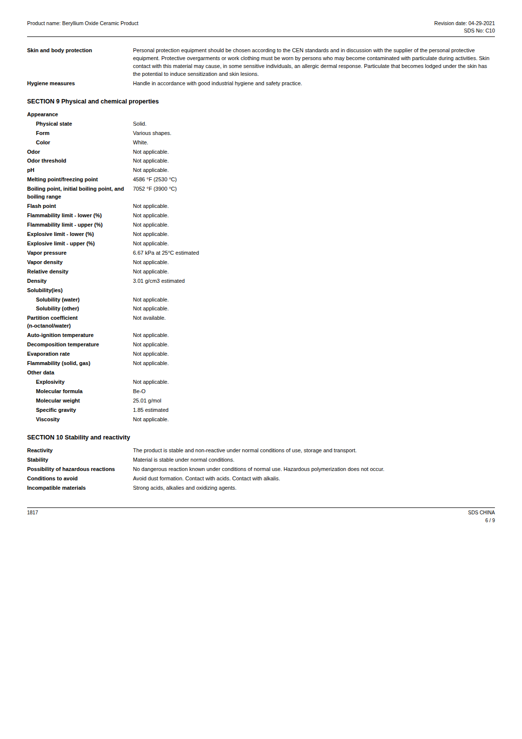Product name: Beryllium Oxide Ceramic Product
Revision date: 04-29-2021
SDS No: C10
| Skin and body protection | Personal protection equipment should be chosen according to the CEN standards and in discussion with the supplier of the personal protective equipment. Protective overgarments or work clothing must be worn by persons who may become contaminated with particulate during activities. Skin contact with this material may cause, in some sensitive individuals, an allergic dermal response. Particulate that becomes lodged under the skin has the potential to induce sensitization and skin lesions. |
| Hygiene measures | Handle in accordance with good industrial hygiene and safety practice. |
SECTION 9 Physical and chemical properties
| Appearance | |
| Physical state | Solid. |
| Form | Various shapes. |
| Color | White. |
| Odor | Not applicable. |
| Odor threshold | Not applicable. |
| pH | Not applicable. |
| Melting point/freezing point | 4586 °F (2530 °C) |
| Boiling point, initial boiling point, and boiling range | 7052 °F (3900 °C) |
| Flash point | Not applicable. |
| Flammability limit - lower (%) | Not applicable. |
| Flammability limit - upper (%) | Not applicable. |
| Explosive limit - lower (%) | Not applicable. |
| Explosive limit - upper (%) | Not applicable. |
| Vapor pressure | 6.67 kPa at 25°C estimated |
| Vapor density | Not applicable. |
| Relative density | Not applicable. |
| Density | 3.01 g/cm3 estimated |
| Solubility(ies) | |
| Solubility (water) | Not applicable. |
| Solubility (other) | Not applicable. |
| Partition coefficient (n-octanol/water) | Not available. |
| Auto-ignition temperature | Not applicable. |
| Decomposition temperature | Not applicable. |
| Evaporation rate | Not applicable. |
| Flammability (solid, gas) | Not applicable. |
| Other data | |
| Explosivity | Not applicable. |
| Molecular formula | Be-O |
| Molecular weight | 25.01 g/mol |
| Specific gravity | 1.85 estimated |
| Viscosity | Not applicable. |
SECTION 10 Stability and reactivity
| Reactivity | The product is stable and non-reactive under normal conditions of use, storage and transport. |
| Stability | Material is stable under normal conditions. |
| Possibility of hazardous reactions | No dangerous reaction known under conditions of normal use. Hazardous polymerization does not occur. |
| Conditions to avoid | Avoid dust formation. Contact with acids. Contact with alkalis. |
| Incompatible materials | Strong acids, alkalies and oxidizing agents. |
1817
SDS CHINA 6 / 9